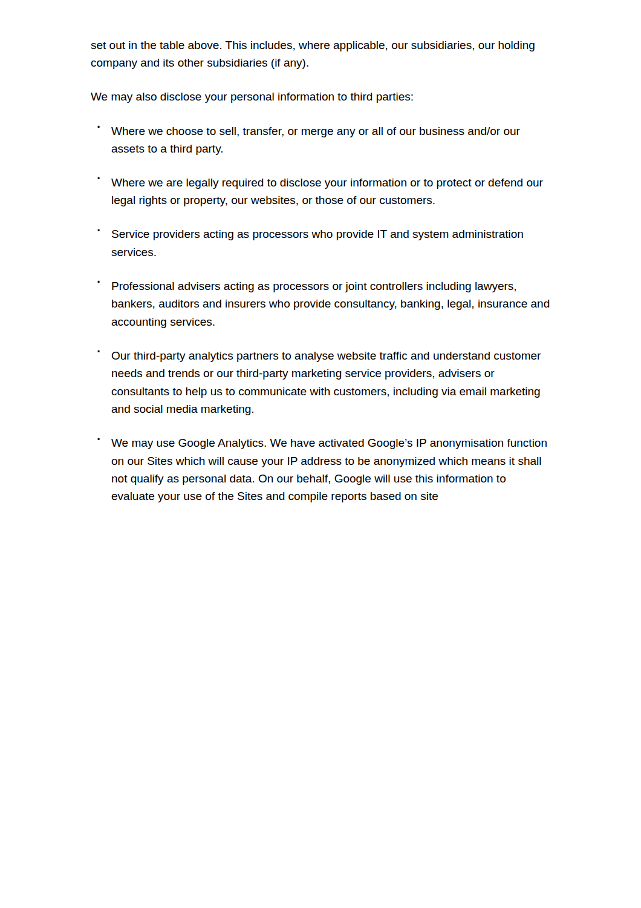set out in the table above. This includes, where applicable, our subsidiaries, our holding company and its other subsidiaries (if any).
We may also disclose your personal information to third parties:
Where we choose to sell, transfer, or merge any or all of our business and/or our assets to a third party.
Where we are legally required to disclose your information or to protect or defend our legal rights or property, our websites, or those of our customers.
Service providers acting as processors who provide IT and system administration services.
Professional advisers acting as processors or joint controllers including lawyers, bankers, auditors and insurers who provide consultancy, banking, legal, insurance and accounting services.
Our third-party analytics partners to analyse website traffic and understand customer needs and trends or our third-party marketing service providers, advisers or consultants to help us to communicate with customers, including via email marketing and social media marketing.
We may use Google Analytics. We have activated Google’s IP anonymisation function on our Sites which will cause your IP address to be anonymized which means it shall not qualify as personal data. On our behalf, Google will use this information to evaluate your use of the Sites and compile reports based on site